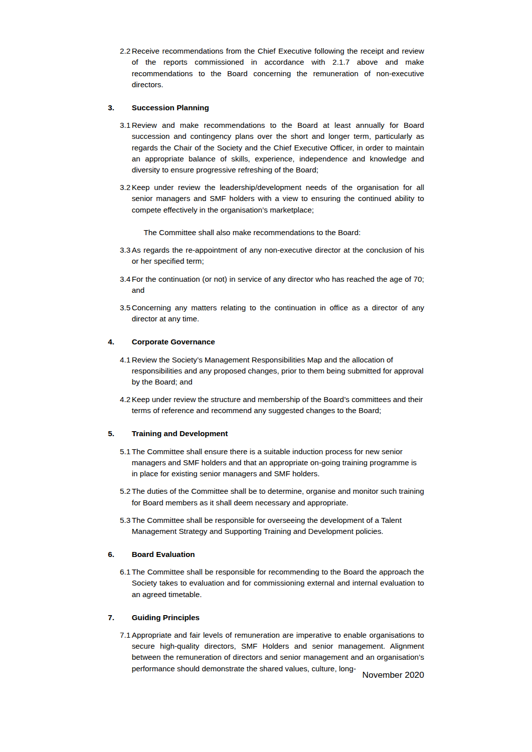2.2
Receive recommendations from the Chief Executive following the receipt and review of the reports commissioned in accordance with 2.1.7 above and make recommendations to the Board concerning the remuneration of non-executive directors.
3.
Succession Planning
3.1
Review and make recommendations to the Board at least annually for Board succession and contingency plans over the short and longer term, particularly as regards the Chair of the Society and the Chief Executive Officer, in order to maintain an appropriate balance of skills, experience, independence and knowledge and diversity to ensure progressive refreshing of the Board;
3.2
Keep under review the leadership/development needs of the organisation for all senior managers and SMF holders with a view to ensuring the continued ability to compete effectively in the organisation’s marketplace;
The Committee shall also make recommendations to the Board:
3.3
As regards the re-appointment of any non-executive director at the conclusion of his or her specified term;
3.4
For the continuation (or not) in service of any director who has reached the age of 70; and
3.5
Concerning any matters relating to the continuation in office as a director of any director at any time.
4.
Corporate Governance
4.1
Review the Society’s Management Responsibilities Map and the allocation of responsibilities and any proposed changes, prior to them being submitted for approval by the Board; and
4.2
Keep under review the structure and membership of the Board’s committees and their terms of reference and recommend any suggested changes to the Board;
5.
Training and Development
5.1
The Committee shall ensure there is a suitable induction process for new senior managers and SMF holders and that an appropriate on-going training programme is in place for existing senior managers and SMF holders.
5.2
The duties of the Committee shall be to determine, organise and monitor such training for Board members as it shall deem necessary and appropriate.
5.3
The Committee shall be responsible for overseeing the development of a Talent Management Strategy and Supporting Training and Development policies.
6.
Board Evaluation
6.1
The Committee shall be responsible for recommending to the Board the approach the Society takes to evaluation and for commissioning external and internal evaluation to an agreed timetable.
7.
Guiding Principles
7.1
Appropriate and fair levels of remuneration are imperative to enable organisations to secure high-quality directors, SMF Holders and senior management. Alignment between the remuneration of directors and senior management and an organisation’s performance should demonstrate the shared values, culture, long-
November 2020